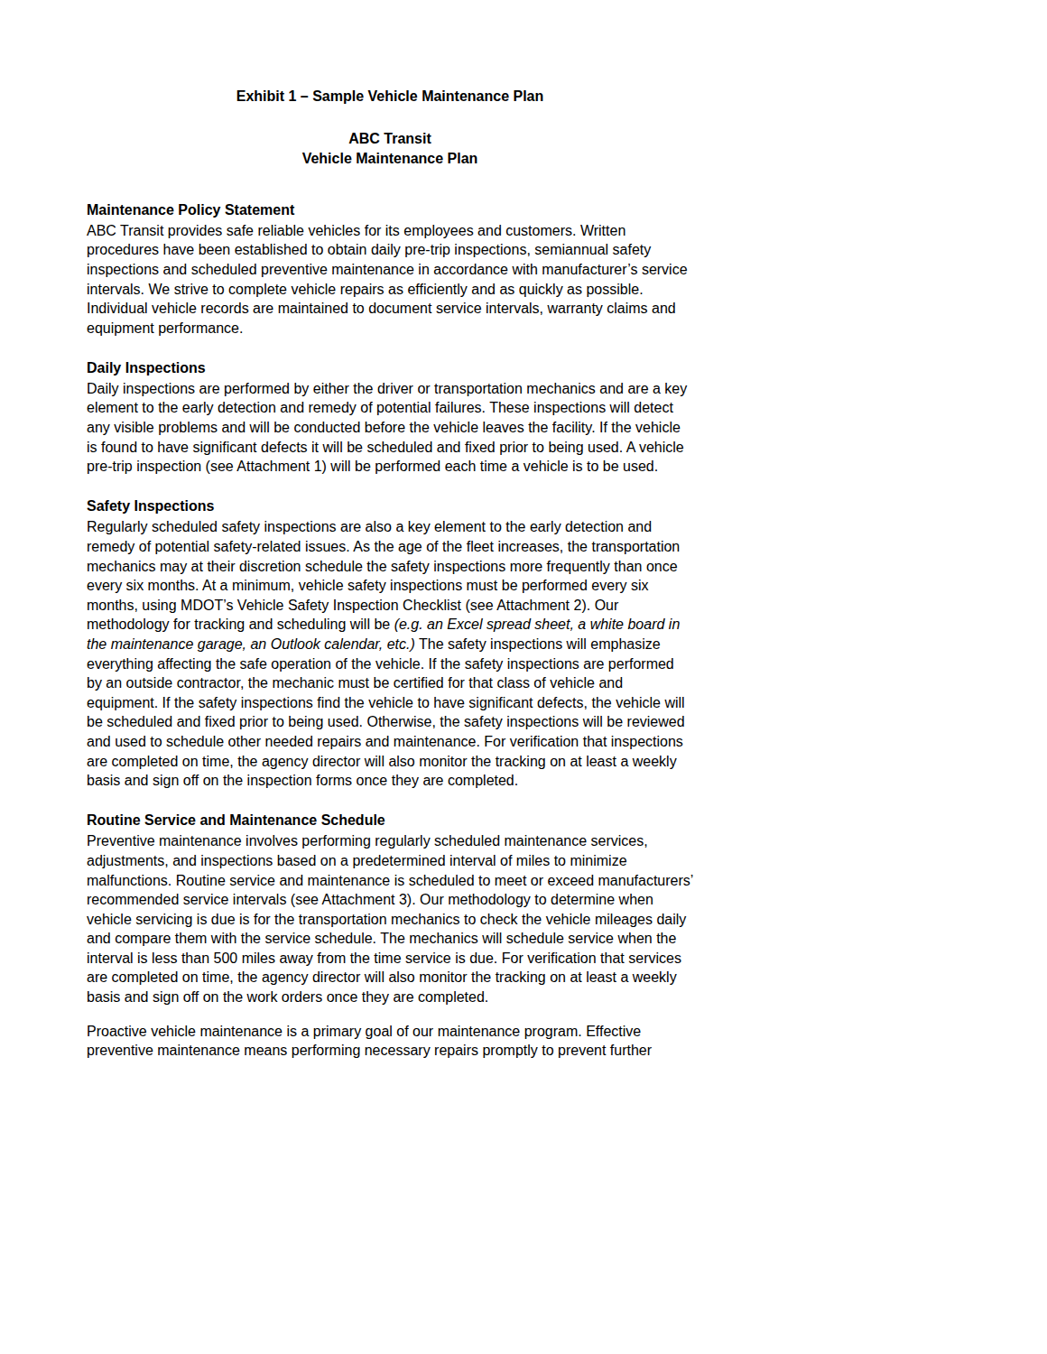Exhibit 1 – Sample Vehicle Maintenance Plan
ABC Transit
Vehicle Maintenance Plan
Maintenance Policy Statement
ABC Transit provides safe reliable vehicles for its employees and customers. Written procedures have been established to obtain daily pre-trip inspections, semiannual safety inspections and scheduled preventive maintenance in accordance with manufacturer’s service intervals. We strive to complete vehicle repairs as efficiently and as quickly as possible. Individual vehicle records are maintained to document service intervals, warranty claims and equipment performance.
Daily Inspections
Daily inspections are performed by either the driver or transportation mechanics and are a key element to the early detection and remedy of potential failures. These inspections will detect any visible problems and will be conducted before the vehicle leaves the facility. If the vehicle is found to have significant defects it will be scheduled and fixed prior to being used. A vehicle pre-trip inspection (see Attachment 1) will be performed each time a vehicle is to be used.
Safety Inspections
Regularly scheduled safety inspections are also a key element to the early detection and remedy of potential safety-related issues. As the age of the fleet increases, the transportation mechanics may at their discretion schedule the safety inspections more frequently than once every six months. At a minimum, vehicle safety inspections must be performed every six months, using MDOT’s Vehicle Safety Inspection Checklist (see Attachment 2). Our methodology for tracking and scheduling will be (e.g. an Excel spread sheet, a white board in the maintenance garage, an Outlook calendar, etc.) The safety inspections will emphasize everything affecting the safe operation of the vehicle. If the safety inspections are performed by an outside contractor, the mechanic must be certified for that class of vehicle and equipment. If the safety inspections find the vehicle to have significant defects, the vehicle will be scheduled and fixed prior to being used. Otherwise, the safety inspections will be reviewed and used to schedule other needed repairs and maintenance. For verification that inspections are completed on time, the agency director will also monitor the tracking on at least a weekly basis and sign off on the inspection forms once they are completed.
Routine Service and Maintenance Schedule
Preventive maintenance involves performing regularly scheduled maintenance services, adjustments, and inspections based on a predetermined interval of miles to minimize malfunctions. Routine service and maintenance is scheduled to meet or exceed manufacturers’ recommended service intervals (see Attachment 3). Our methodology to determine when vehicle servicing is due is for the transportation mechanics to check the vehicle mileages daily and compare them with the service schedule. The mechanics will schedule service when the interval is less than 500 miles away from the time service is due. For verification that services are completed on time, the agency director will also monitor the tracking on at least a weekly basis and sign off on the work orders once they are completed.
Proactive vehicle maintenance is a primary goal of our maintenance program. Effective preventive maintenance means performing necessary repairs promptly to prevent further